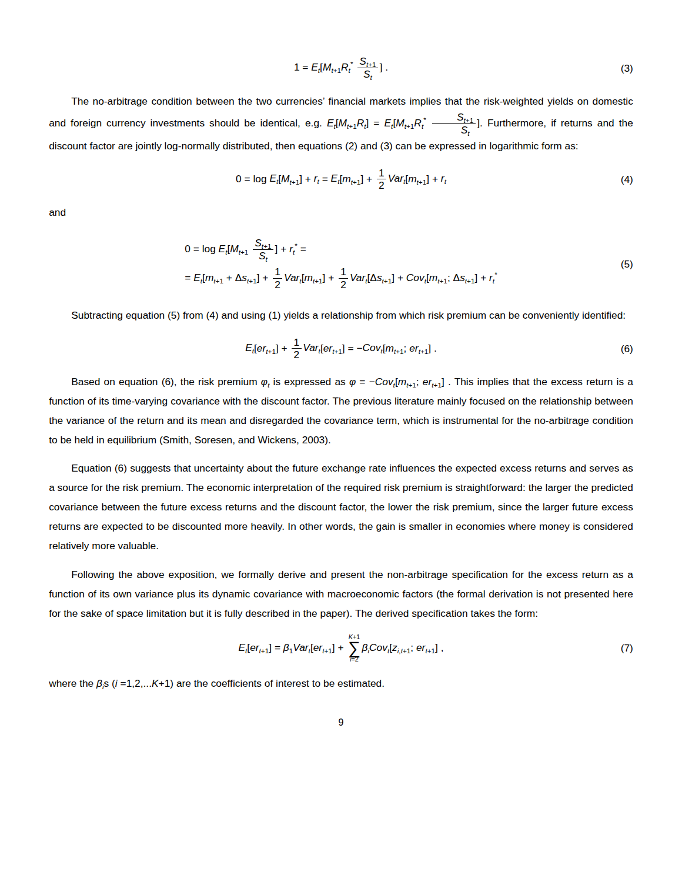1 = Et[Mt+1Rt* St+1 St] .
(3)
The no-arbitrage condition between the two currencies’ financial markets implies that the risk-weighted yields on domestic and foreign currency investments should be identical, e.g. Et[Mt+1Rt] = Et[Mt+1Rt* St+1 St]. Furthermore, if returns and the discount factor are jointly log-normally distributed, then equations (2) and (3) can be expressed in logarithmic form as:
0 = log Et[Mt+1] + rt = Et[mt+1] + 12 Vart[mt+1] + rt
(4)
and
0 = log Et[Mt+1 St+1 St] + rt* =
= Et[mt+1 + Δst+1] + 12 Vart[mt+1] + 12 Vart[Δst+1] + Covt[mt+1; Δst+1] + rt*
(5)
Subtracting equation (5) from (4) and using (1) yields a relationship from which risk premium can be conveniently identified:
Et[ert+1] + 12 Vart[ert+1] = −Covt[mt+1; ert+1] .
(6)
Based on equation (6), the risk premium φt is expressed as φ = −Covt[mt+1; ert+1] . This implies that the excess return is a function of its time-varying covariance with the discount factor. The previous literature mainly focused on the relationship between the variance of the return and its mean and disregarded the covariance term, which is instrumental for the no-arbitrage condition to be held in equilibrium (Smith, Soresen, and Wickens, 2003).
Equation (6) suggests that uncertainty about the future exchange rate influences the expected excess returns and serves as a source for the risk premium. The economic interpretation of the required risk premium is straightforward: the larger the predicted covariance between the future excess returns and the discount factor, the lower the risk premium, since the larger future excess returns are expected to be discounted more heavily. In other words, the gain is smaller in economies where money is considered relatively more valuable.
Following the above exposition, we formally derive and present the non-arbitrage specification for the excess return as a function of its own variance plus its dynamic covariance with macroeconomic factors (the formal derivation is not presented here for the sake of space limitation but it is fully described in the paper). The derived specification takes the form:
Et[ert+1] = β1Vart[ert+1] + K+1∑i=2 βiCovt[zi,t+1; ert+1] ,
(7)
where the βis (i =1,2,...K+1) are the coefficients of interest to be estimated.
9